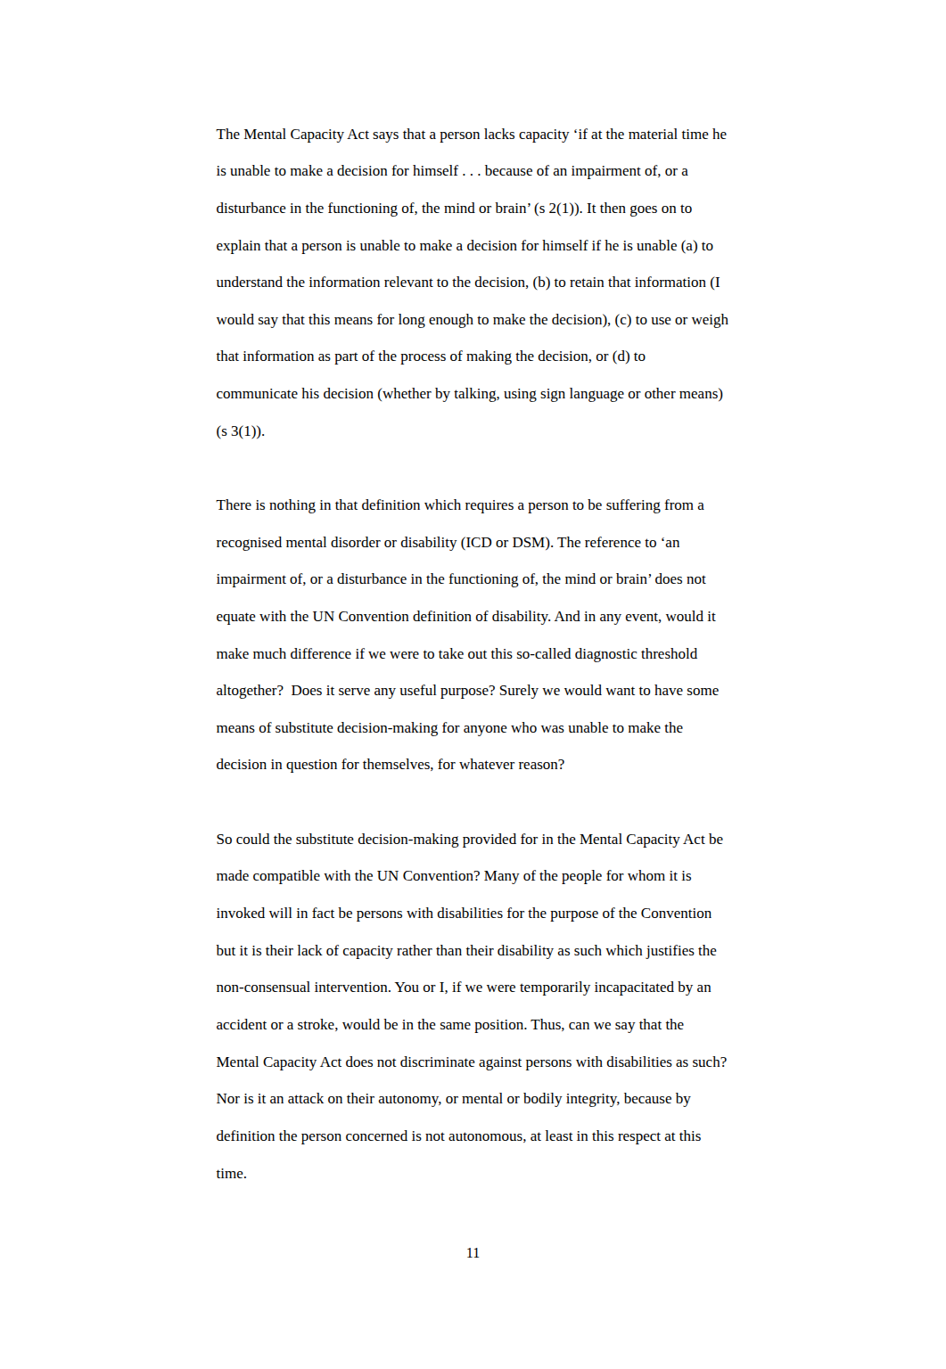The Mental Capacity Act says that a person lacks capacity ‘if at the material time he is unable to make a decision for himself . . . because of an impairment of, or a disturbance in the functioning of, the mind or brain’ (s 2(1)). It then goes on to explain that a person is unable to make a decision for himself if he is unable (a) to understand the information relevant to the decision, (b) to retain that information (I would say that this means for long enough to make the decision), (c) to use or weigh that information as part of the process of making the decision, or (d) to communicate his decision (whether by talking, using sign language or other means) (s 3(1)).
There is nothing in that definition which requires a person to be suffering from a recognised mental disorder or disability (ICD or DSM). The reference to ‘an impairment of, or a disturbance in the functioning of, the mind or brain’ does not equate with the UN Convention definition of disability. And in any event, would it make much difference if we were to take out this so-called diagnostic threshold altogether? Does it serve any useful purpose? Surely we would want to have some means of substitute decision-making for anyone who was unable to make the decision in question for themselves, for whatever reason?
So could the substitute decision-making provided for in the Mental Capacity Act be made compatible with the UN Convention? Many of the people for whom it is invoked will in fact be persons with disabilities for the purpose of the Convention but it is their lack of capacity rather than their disability as such which justifies the non-consensual intervention. You or I, if we were temporarily incapacitated by an accident or a stroke, would be in the same position. Thus, can we say that the Mental Capacity Act does not discriminate against persons with disabilities as such? Nor is it an attack on their autonomy, or mental or bodily integrity, because by definition the person concerned is not autonomous, at least in this respect at this time.
11